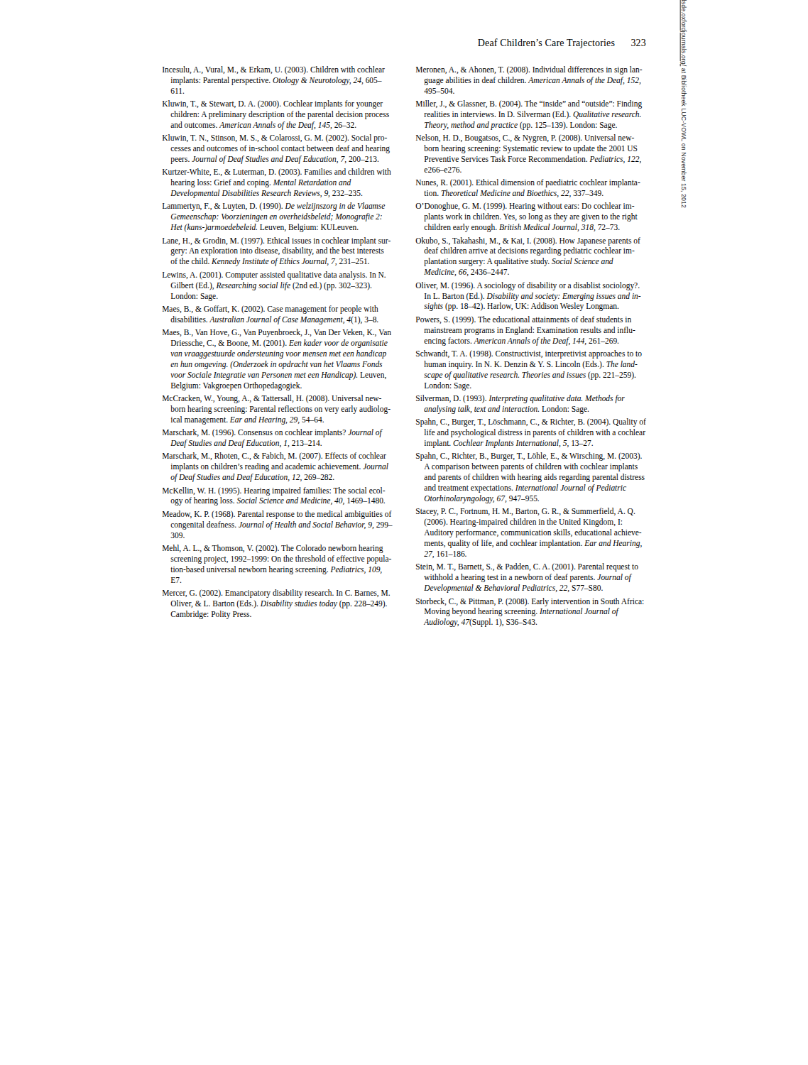Deaf Children’s Care Trajectories323
Downloaded from http://jdsde.oxfordjournals.org/ at Bibliotheek LUC-VOWL on November 15, 2012
Incesulu, A., Vural, M., & Erkam, U. (2003). Children with cochlear implants: Parental perspective. Otology & Neurotology, 24, 605–611.
Kluwin, T., & Stewart, D. A. (2000). Cochlear implants for younger children: A preliminary description of the parental decision process and outcomes. American Annals of the Deaf, 145, 26–32.
Kluwin, T. N., Stinson, M. S., & Colarossi, G. M. (2002). Social processes and outcomes of in-school contact between deaf and hearing peers. Journal of Deaf Studies and Deaf Education, 7, 200–213.
Kurtzer-White, E., & Luterman, D. (2003). Families and children with hearing loss: Grief and coping. Mental Retardation and Developmental Disabilities Research Reviews, 9, 232–235.
Lammertyn, F., & Luyten, D. (1990). De welzijnszorg in de Vlaamse Gemeenschap: Voorzieningen en overheidsbeleid; Monografie 2: Het (kans-)armoedebeleid. Leuven, Belgium: KULeuven.
Lane, H., & Grodin, M. (1997). Ethical issues in cochlear implant surgery: An exploration into disease, disability, and the best interests of the child. Kennedy Institute of Ethics Journal, 7, 231–251.
Lewins, A. (2001). Computer assisted qualitative data analysis. In N. Gilbert (Ed.), Researching social life (2nd ed.) (pp. 302–323). London: Sage.
Maes, B., & Goffart, K. (2002). Case management for people with disabilities. Australian Journal of Case Management, 4(1), 3–8.
Maes, B., Van Hove, G., Van Puyenbroeck, J., Van Der Veken, K., Van Driessche, C., & Boone, M. (2001). Een kader voor de organisatie van vraaggestuurde ondersteuning voor mensen met een handicap en hun omgeving. (Onderzoek in opdracht van het Vlaams Fonds voor Sociale Integratie van Personen met een Handicap). Leuven, Belgium: Vakgroepen Orthopedagogiek.
McCracken, W., Young, A., & Tattersall, H. (2008). Universal newborn hearing screening: Parental reflections on very early audiological management. Ear and Hearing, 29, 54–64.
Marschark, M. (1996). Consensus on cochlear implants? Journal of Deaf Studies and Deaf Education, 1, 213–214.
Marschark, M., Rhoten, C., & Fabich, M. (2007). Effects of cochlear implants on children’s reading and academic achievement. Journal of Deaf Studies and Deaf Education, 12, 269–282.
McKellin, W. H. (1995). Hearing impaired families: The social ecology of hearing loss. Social Science and Medicine, 40, 1469–1480.
Meadow, K. P. (1968). Parental response to the medical ambiguities of congenital deafness. Journal of Health and Social Behavior, 9, 299–309.
Mehl, A. L., & Thomson, V. (2002). The Colorado newborn hearing screening project, 1992–1999: On the threshold of effective population-based universal newborn hearing screening. Pediatrics, 109, E7.
Mercer, G. (2002). Emancipatory disability research. In C. Barnes, M. Oliver, & L. Barton (Eds.). Disability studies today (pp. 228–249). Cambridge: Polity Press.
Meronen, A., & Ahonen, T. (2008). Individual differences in sign language abilities in deaf children. American Annals of the Deaf, 152, 495–504.
Miller, J., & Glassner, B. (2004). The “inside” and “outside”: Finding realities in interviews. In D. Silverman (Ed.). Qualitative research. Theory, method and practice (pp. 125–139). London: Sage.
Nelson, H. D., Bougatsos, C., & Nygren, P. (2008). Universal newborn hearing screening: Systematic review to update the 2001 US Preventive Services Task Force Recommendation. Pediatrics, 122, e266–e276.
Nunes, R. (2001). Ethical dimension of paediatric cochlear implantation. Theoretical Medicine and Bioethics, 22, 337–349.
O’Donoghue, G. M. (1999). Hearing without ears: Do cochlear implants work in children. Yes, so long as they are given to the right children early enough. British Medical Journal, 318, 72–73.
Okubo, S., Takahashi, M., & Kai, I. (2008). How Japanese parents of deaf children arrive at decisions regarding pediatric cochlear implantation surgery: A qualitative study. Social Science and Medicine, 66, 2436–2447.
Oliver, M. (1996). A sociology of disability or a disablist sociology?. In L. Barton (Ed.). Disability and society: Emerging issues and insights (pp. 18–42). Harlow, UK: Addison Wesley Longman.
Powers, S. (1999). The educational attainments of deaf students in mainstream programs in England: Examination results and influencing factors. American Annals of the Deaf, 144, 261–269.
Schwandt, T. A. (1998). Constructivist, interpretivist approaches to to human inquiry. In N. K. Denzin & Y. S. Lincoln (Eds.). The landscape of qualitative research. Theories and issues (pp. 221–259). London: Sage.
Silverman, D. (1993). Interpreting qualitative data. Methods for analysing talk, text and interaction. London: Sage.
Spahn, C., Burger, T., Löschmann, C., & Richter, B. (2004). Quality of life and psychological distress in parents of children with a cochlear implant. Cochlear Implants International, 5, 13–27.
Spahn, C., Richter, B., Burger, T., Löhle, E., & Wirsching, M. (2003). A comparison between parents of children with cochlear implants and parents of children with hearing aids regarding parental distress and treatment expectations. International Journal of Pediatric Otorhinolaryngology, 67, 947–955.
Stacey, P. C., Fortnum, H. M., Barton, G. R., & Summerfield, A. Q. (2006). Hearing-impaired children in the United Kingdom, I: Auditory performance, communication skills, educational achievements, quality of life, and cochlear implantation. Ear and Hearing, 27, 161–186.
Stein, M. T., Barnett, S., & Padden, C. A. (2001). Parental request to withhold a hearing test in a newborn of deaf parents. Journal of Developmental & Behavioral Pediatrics, 22, S77–S80.
Storbeck, C., & Pittman, P. (2008). Early intervention in South Africa: Moving beyond hearing screening. International Journal of Audiology, 47(Suppl. 1), S36–S43.